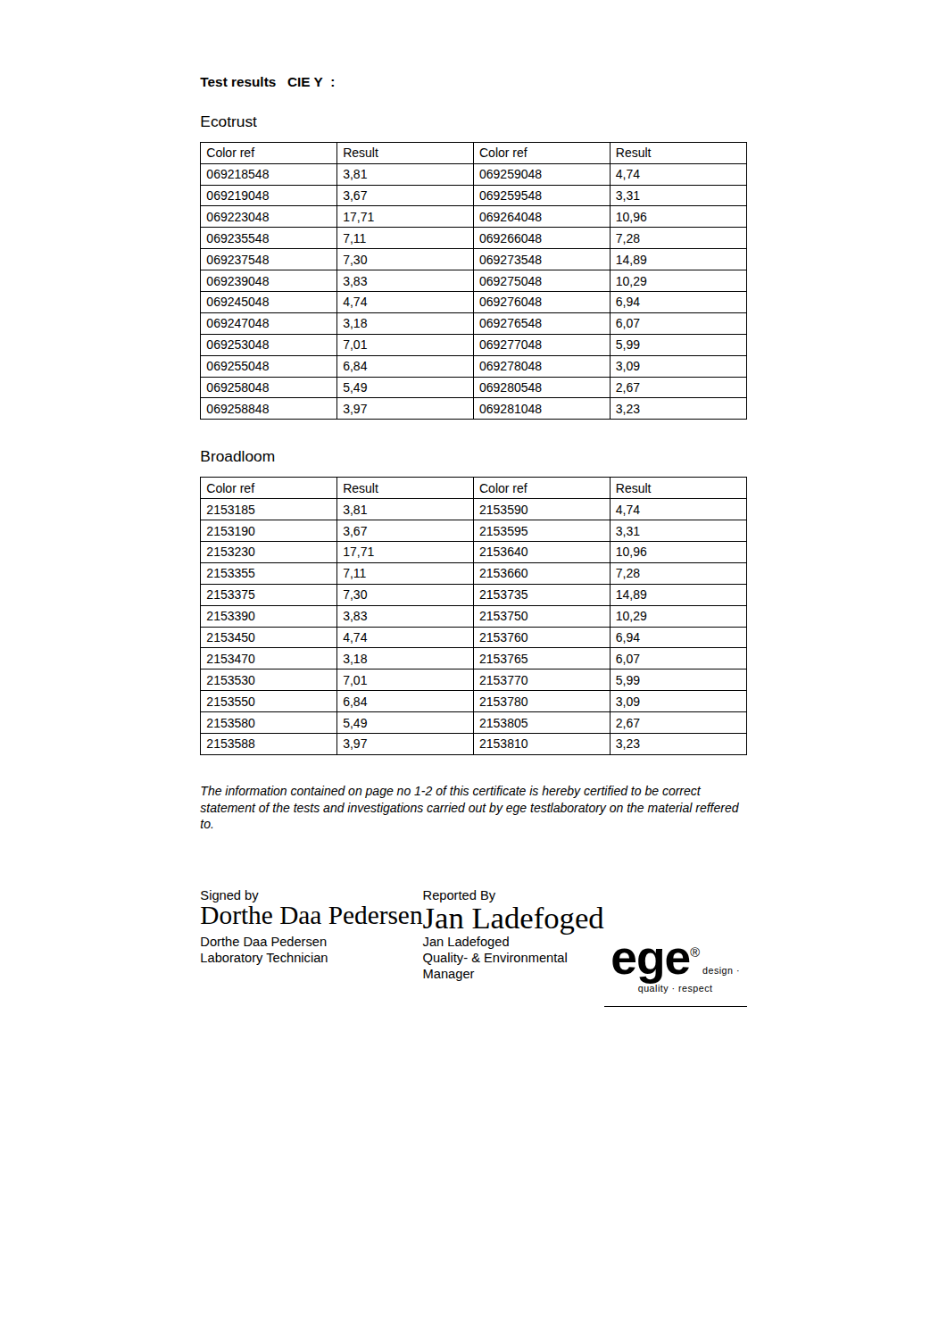Test results CIE Y :
Ecotrust
| Color ref | Result | Color ref | Result |
| --- | --- | --- | --- |
| 069218548 | 3,81 | 069259048 | 4,74 |
| 069219048 | 3,67 | 069259548 | 3,31 |
| 069223048 | 17,71 | 069264048 | 10,96 |
| 069235548 | 7,11 | 069266048 | 7,28 |
| 069237548 | 7,30 | 069273548 | 14,89 |
| 069239048 | 3,83 | 069275048 | 10,29 |
| 069245048 | 4,74 | 069276048 | 6,94 |
| 069247048 | 3,18 | 069276548 | 6,07 |
| 069253048 | 7,01 | 069277048 | 5,99 |
| 069255048 | 6,84 | 069278048 | 3,09 |
| 069258048 | 5,49 | 069280548 | 2,67 |
| 069258848 | 3,97 | 069281048 | 3,23 |
Broadloom
| Color ref | Result | Color ref | Result |
| --- | --- | --- | --- |
| 2153185 | 3,81 | 2153590 | 4,74 |
| 2153190 | 3,67 | 2153595 | 3,31 |
| 2153230 | 17,71 | 2153640 | 10,96 |
| 2153355 | 7,11 | 2153660 | 7,28 |
| 2153375 | 7,30 | 2153735 | 14,89 |
| 2153390 | 3,83 | 2153750 | 10,29 |
| 2153450 | 4,74 | 2153760 | 6,94 |
| 2153470 | 3,18 | 2153765 | 6,07 |
| 2153530 | 7,01 | 2153770 | 5,99 |
| 2153550 | 6,84 | 2153780 | 3,09 |
| 2153580 | 5,49 | 2153805 | 2,67 |
| 2153588 | 3,97 | 2153810 | 3,23 |
The information contained on page no 1-2 of this certificate is hereby certified to be correct statement of the tests and investigations carried out by ege testlaboratory on the material reffered to.
| Signed by | Reported By | |
| Dorthe Daa Pedersen | Jan Ladefoged | |
| Dorthe Daa Pedersen Laboratory Technician | Jan Ladefoged Quality- & Environmental Manager | ege ® design · quality · respect |